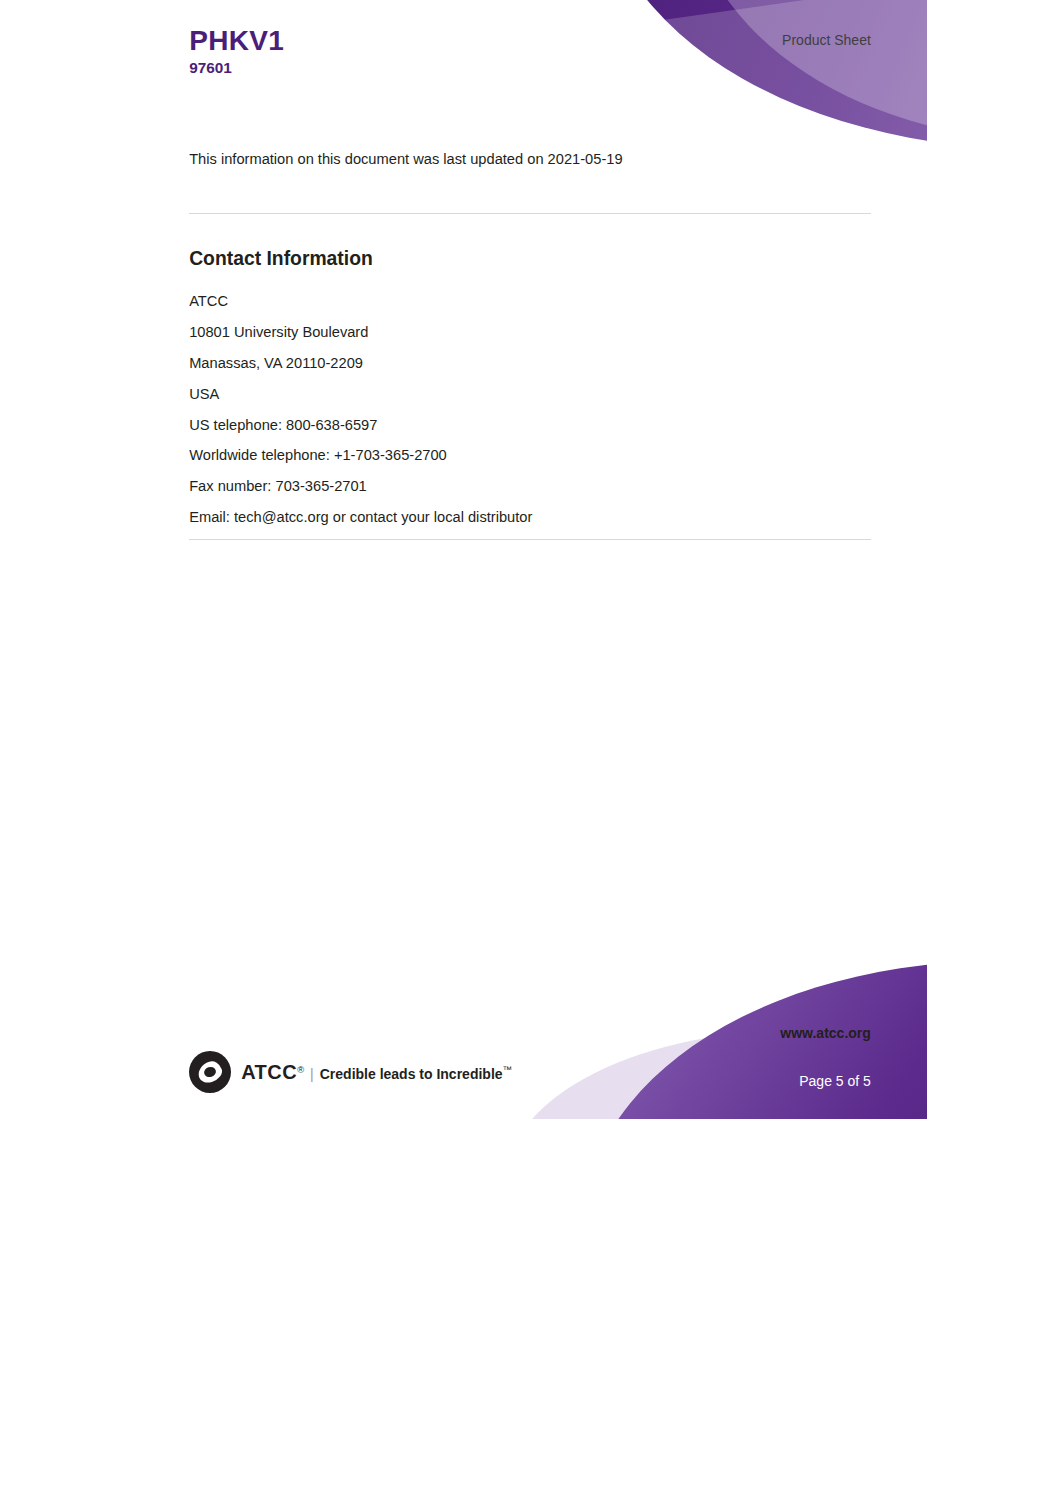PHKV1
97601
Product Sheet
This information on this document was last updated on 2021-05-19
Contact Information
ATCC
10801 University Boulevard
Manassas, VA 20110-2209
USA
US telephone: 800-638-6597
Worldwide telephone: +1-703-365-2700
Fax number: 703-365-2701
Email: tech@atcc.org or contact your local distributor
ATCC®|Credible leads to Incredible™
www.atcc.org
Page 5 of 5